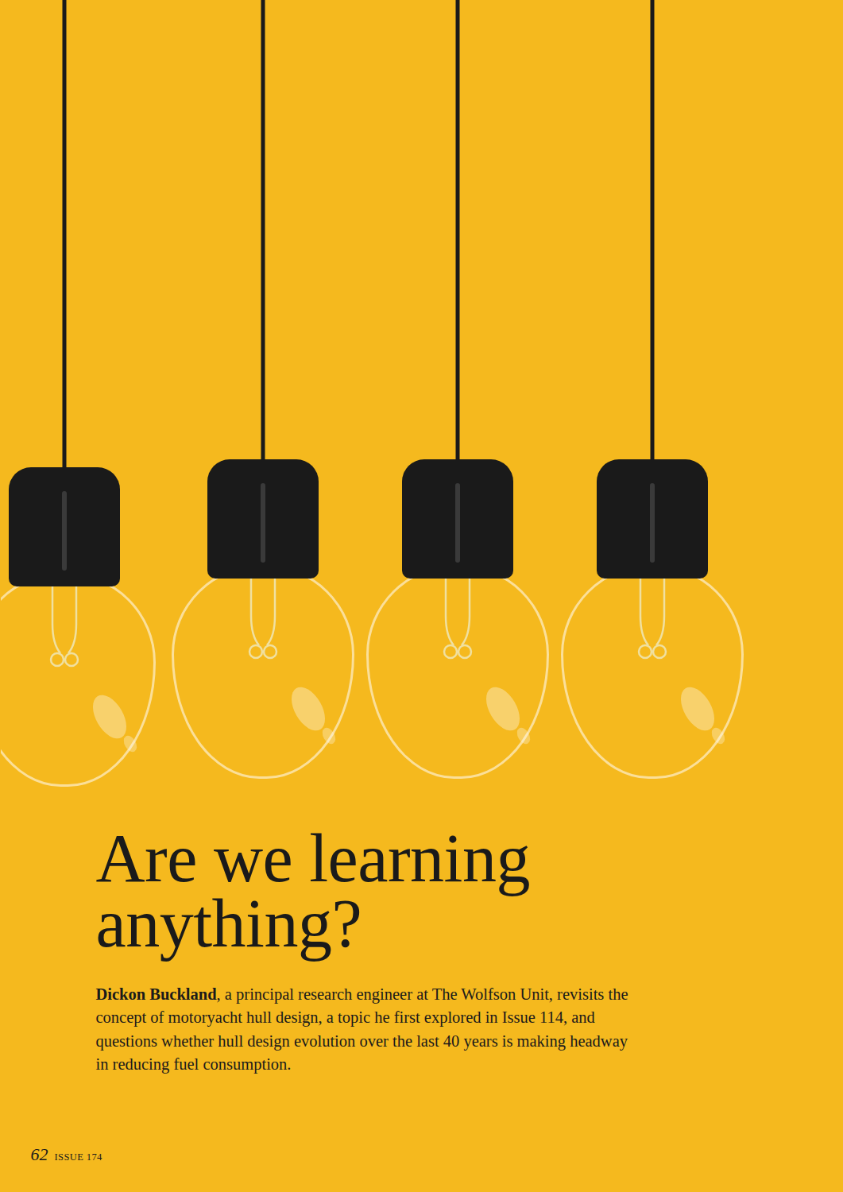Are we learning
anything?
Dickon Buckland, a principal research engineer at The Wolfson Unit, revisits the concept of motoryacht hull design, a topic he first explored in Issue 114, and questions whether hull design evolution over the last 40 years is making headway in reducing fuel consumption.
62 Issue 174